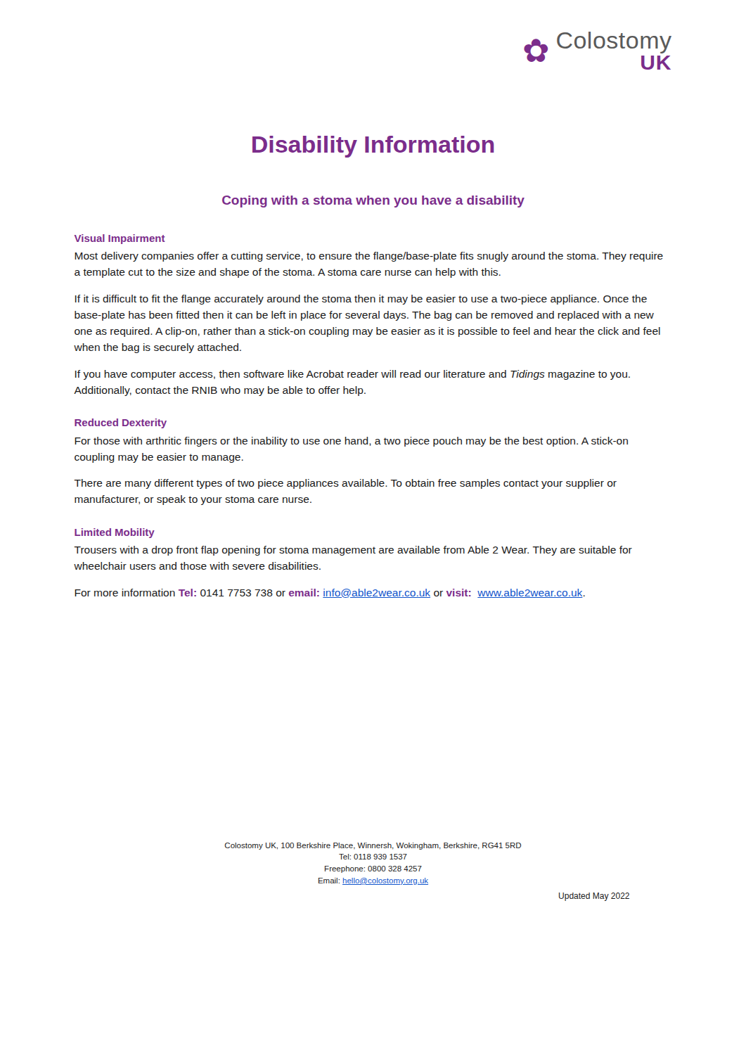✿ Colostomy UK
Disability Information
Coping with a stoma when you have a disability
Visual Impairment
Most delivery companies offer a cutting service, to ensure the flange/base-plate fits snugly around the stoma. They require a template cut to the size and shape of the stoma. A stoma care nurse can help with this.
If it is difficult to fit the flange accurately around the stoma then it may be easier to use a two-piece appliance. Once the base-plate has been fitted then it can be left in place for several days. The bag can be removed and replaced with a new one as required. A clip-on, rather than a stick-on coupling may be easier as it is possible to feel and hear the click and feel when the bag is securely attached.
If you have computer access, then software like Acrobat reader will read our literature and Tidings magazine to you. Additionally, contact the RNIB who may be able to offer help.
Reduced Dexterity
For those with arthritic fingers or the inability to use one hand, a two piece pouch may be the best option. A stick-on coupling may be easier to manage.
There are many different types of two piece appliances available. To obtain free samples contact your supplier or manufacturer, or speak to your stoma care nurse.
Limited Mobility
Trousers with a drop front flap opening for stoma management are available from Able 2 Wear. They are suitable for wheelchair users and those with severe disabilities.
For more information Tel: 0141 7753 738 or email: info@able2wear.co.uk or visit: www.able2wear.co.uk.
Colostomy UK, 100 Berkshire Place, Winnersh, Wokingham, Berkshire, RG41 5RD
Tel: 0118 939 1537
Freephone: 0800 328 4257
Email: hello@colostomy.org.uk
Updated May 2022